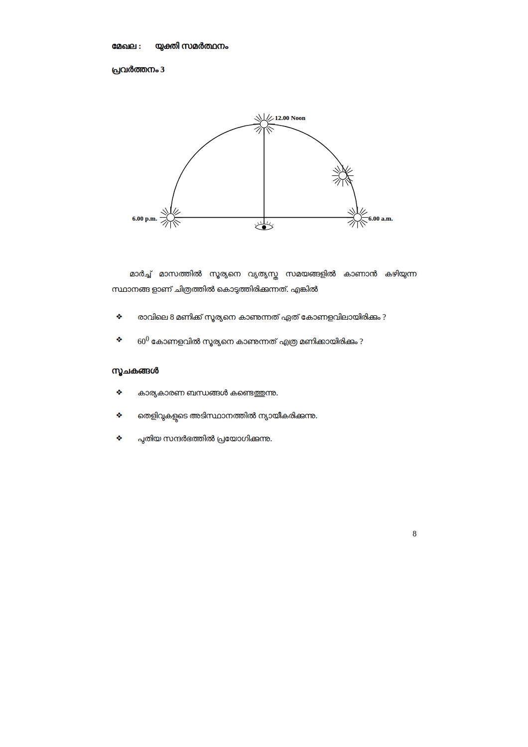മേഖല : യുക്തി സമർത്ഥനം
പ്രവർത്തനം 3
12.00 Noon 6.00 a.m. 6.00 p.m.
മാർച്ച് മാസത്തിൽ സൂര്യനെ വ്യത്യസ്ത സമയങ്ങളിൽ കാണാൻ കഴിയുന്ന സ്ഥാനങ്ങ ളാണ് ചിത്രത്തിൽ കൊടുത്തിരിക്കുന്നത്. എങ്കിൽ
രാവിലെ 8 മണിക്ക് സൂര്യനെ കാണുന്നത് ഏത് കോണളവിലായിരിക്കും ?
600 കോണളവിൽ സൂര്യനെ കാണുന്നത് എത്ര മണിക്കായിരിക്കും ?
സൂചകങ്ങൾ
കാര്യകാരണ ബന്ധങ്ങൾ കണ്ടെത്തുന്നു.
തെളിവുകളുടെ അടിസ്ഥാനത്തിൽ ന്യായീകരിക്കുന്നു.
പുതിയ സന്ദർഭത്തിൽ പ്രയോഗിക്കുന്നു.
8